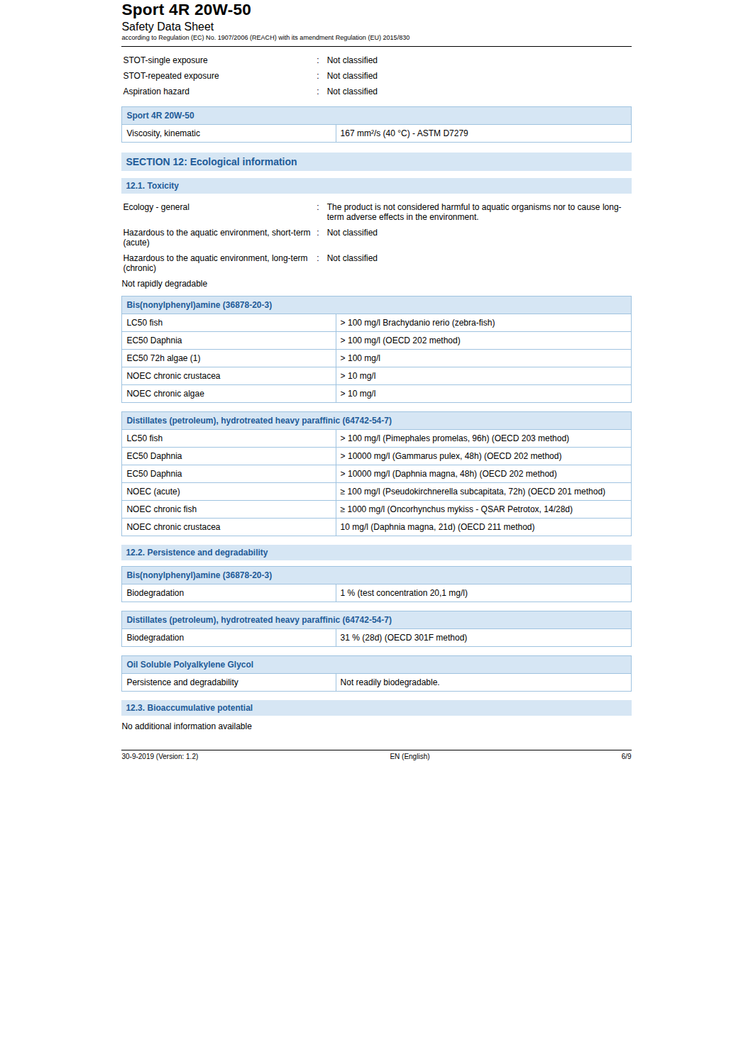Sport 4R 20W-50
Safety Data Sheet
according to Regulation (EC) No. 1907/2006 (REACH) with its amendment Regulation (EU) 2015/830
| STOT-single exposure | : | Not classified |
| STOT-repeated exposure | : | Not classified |
| Aspiration hazard | : | Not classified |
| Sport 4R 20W-50 |
| --- |
| Viscosity, kinematic | 167 mm²/s (40 °C) - ASTM D7279 |
SECTION 12: Ecological information
12.1. Toxicity
| Ecology - general | : | The product is not considered harmful to aquatic organisms nor to cause long-term adverse effects in the environment. |
| Hazardous to the aquatic environment, short-term (acute) | : | Not classified |
| Hazardous to the aquatic environment, long-term (chronic) | : | Not classified |
Not rapidly degradable
| Bis(nonylphenyl)amine (36878-20-3) |
| --- |
| LC50 fish | > 100 mg/l Brachydanio rerio (zebra-fish) |
| EC50 Daphnia | > 100 mg/l (OECD 202 method) |
| EC50 72h algae (1) | > 100 mg/l |
| NOEC chronic crustacea | > 10 mg/l |
| NOEC chronic algae | > 10 mg/l |
| Distillates (petroleum), hydrotreated heavy paraffinic (64742-54-7) |
| --- |
| LC50 fish | > 100 mg/l (Pimephales promelas, 96h) (OECD 203 method) |
| EC50 Daphnia | > 10000 mg/l (Gammarus pulex, 48h) (OECD 202 method) |
| EC50 Daphnia | > 10000 mg/l (Daphnia magna, 48h) (OECD 202 method) |
| NOEC (acute) | ≥ 100 mg/l (Pseudokirchnerella subcapitata, 72h) (OECD 201 method) |
| NOEC chronic fish | ≥ 1000 mg/l (Oncorhynchus mykiss - QSAR Petrotox, 14/28d) |
| NOEC chronic crustacea | 10 mg/l (Daphnia magna, 21d) (OECD 211 method) |
12.2. Persistence and degradability
| Bis(nonylphenyl)amine (36878-20-3) |
| --- |
| Biodegradation | 1 % (test concentration 20,1 mg/l) |
| Distillates (petroleum), hydrotreated heavy paraffinic (64742-54-7) |
| --- |
| Biodegradation | 31 % (28d) (OECD 301F method) |
| Oil Soluble Polyalkylene Glycol |
| --- |
| Persistence and degradability | Not readily biodegradable. |
12.3. Bioaccumulative potential
No additional information available
30-9-2019 (Version: 1.2)
EN (English)
6/9